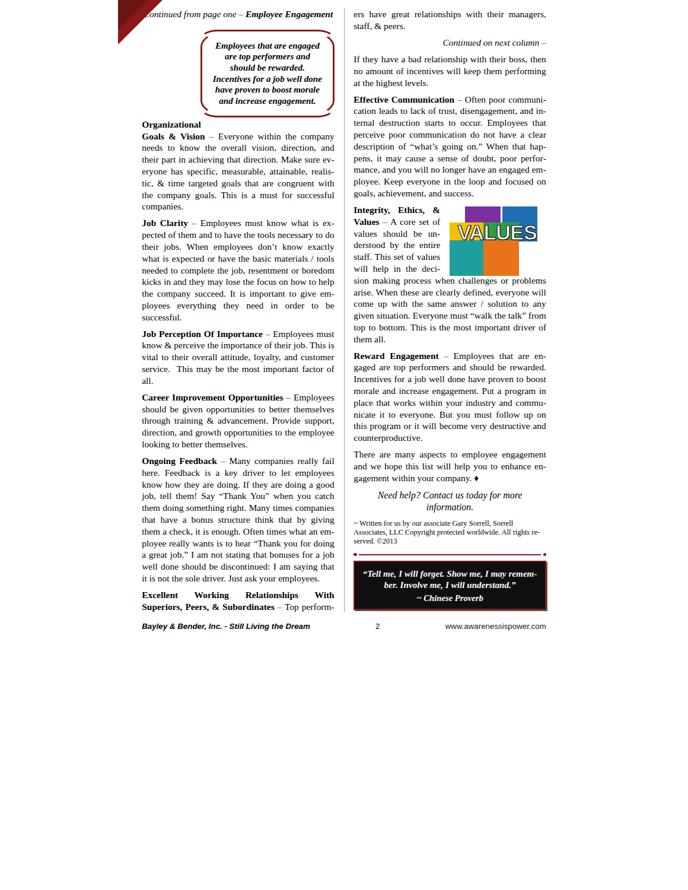Continued from page one – Employee Engagement
Employees that are engaged are top performers and should be rewarded. Incentives for a job well done have proven to boost morale and increase engagement.
Organizational Goals & Vision – Everyone within the company needs to know the overall vision, direction, and their part in achieving that direction. Make sure everyone has specific, measurable, attainable, realistic, & time targeted goals that are congruent with the company goals. This is a must for successful companies.
Job Clarity – Employees must know what is expected of them and to have the tools necessary to do their jobs. When employees don’t know exactly what is expected or have the basic materials / tools needed to complete the job, resentment or boredom kicks in and they may lose the focus on how to help the company succeed. It is important to give employees everything they need in order to be successful.
Job Perception Of Importance – Employees must know & perceive the importance of their job. This is vital to their overall attitude, loyalty, and customer service. This may be the most important factor of all.
Career Improvement Opportunities – Employees should be given opportunities to better themselves through training & advancement. Provide support, direction, and growth opportunities to the employee looking to better themselves.
Ongoing Feedback – Many companies really fail here. Feedback is a key driver to let employees know how they are doing. If they are doing a good job, tell them! Say “Thank You” when you catch them doing something right. Many times companies that have a bonus structure think that by giving them a check, it is enough. Often times what an employee really wants is to hear “Thank you for doing a great job.” I am not stating that bonuses for a job well done should be discontinued: I am saying that it is not the sole driver. Just ask your employees.
Excellent Working Relationships With Superiors, Peers, & Subordinates – Top performers have great relationships with their managers, staff, & peers.
Continued on next column –
If they have a bad relationship with their boss, then no amount of incentives will keep them performing at the highest levels.
Effective Communication – Often poor communication leads to lack of trust, disengagement, and internal destruction starts to occur. Employees that perceive poor communication do not have a clear description of “what’s going on.” When that happens, it may cause a sense of doubt, poor performance, and you will no longer have an engaged employee. Keep everyone in the loop and focused on goals, achievement, and success.
VALUES
Integrity, Ethics, & Values – A core set of values should be understood by the entire staff. This set of values will help in the decision making process when challenges or problems arise. When these are clearly defined, everyone will come up with the same answer / solution to any given situation. Everyone must “walk the talk” from top to bottom. This is the most important driver of them all.
Reward Engagement – Employees that are engaged are top performers and should be rewarded. Incentives for a job well done have proven to boost morale and increase engagement. Put a program in place that works within your industry and communicate it to everyone. But you must follow up on this program or it will become very destructive and counterproductive.
There are many aspects to employee engagement and we hope this list will help you to enhance engagement within your company. ♦
Need help? Contact us today for more information.
~ Written for us by our associate Gary Sorrell, Sorrell Associates, LLC Copyright protected worldwide. All rights reserved. ©2013
“Tell me, I will forget. Show me, I may remember. Involve me, I will understand.” ~ Chinese Proverb
Bayley & Bender, Inc. - Still Living the Dream
2
www.awarenessispower.com